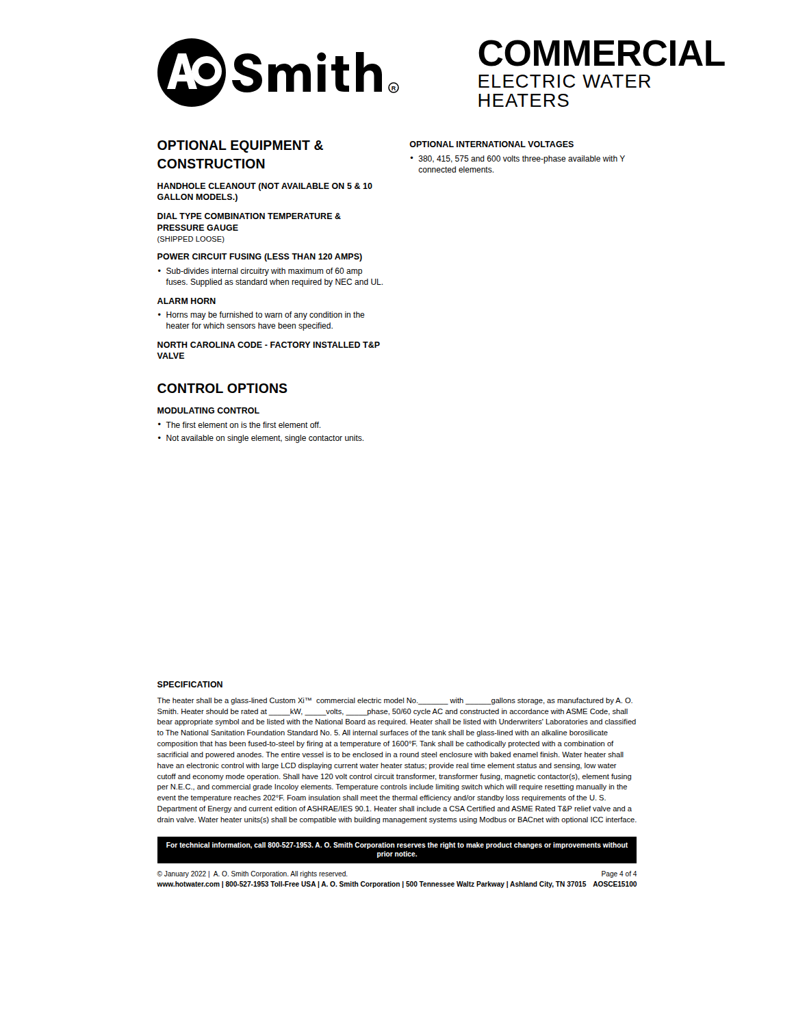R
COMMERCIAL
ELECTRIC WATER HEATERS
OPTIONAL EQUIPMENT & CONSTRUCTION
HANDHOLE CLEANOUT (NOT AVAILABLE ON 5 & 10 GALLON MODELS.)
DIAL TYPE COMBINATION TEMPERATURE & PRESSURE GAUGE (SHIPPED LOOSE)
POWER CIRCUIT FUSING (LESS THAN 120 AMPS)
Sub-divides internal circuitry with maximum of 60 amp fuses. Supplied as standard when required by NEC and UL.
ALARM HORN
Horns may be furnished to warn of any condition in the heater for which sensors have been specified.
NORTH CAROLINA CODE - FACTORY INSTALLED T&P VALVE
CONTROL OPTIONS
MODULATING CONTROL
The first element on is the first element off.
Not available on single element, single contactor units.
OPTIONAL INTERNATIONAL VOLTAGES
380, 415, 575 and 600 volts three-phase available with Y connected elements.
SPECIFICATION
The heater shall be a glass-lined Custom Xi™ commercial electric model No._______ with ______gallons storage, as manufactured by A. O. Smith. Heater should be rated at _____kW, _____volts, _____phase, 50/60 cycle AC and constructed in accordance with ASME Code, shall bear appropriate symbol and be listed with the National Board as required. Heater shall be listed with Underwriters' Laboratories and classified to The National Sanitation Foundation Standard No. 5. All internal surfaces of the tank shall be glass-lined with an alkaline borosilicate composition that has been fused-to-steel by firing at a temperature of 1600°F. Tank shall be cathodically protected with a combination of sacrificial and powered anodes. The entire vessel is to be enclosed in a round steel enclosure with baked enamel finish. Water heater shall have an electronic control with large LCD displaying current water heater status; provide real time element status and sensing, low water cutoff and economy mode operation. Shall have 120 volt control circuit transformer, transformer fusing, magnetic contactor(s), element fusing per N.E.C., and commercial grade Incoloy elements. Temperature controls include limiting switch which will require resetting manually in the event the temperature reaches 202°F. Foam insulation shall meet the thermal efficiency and/or standby loss requirements of the U. S. Department of Energy and current edition of ASHRAE/IES 90.1. Heater shall include a CSA Certified and ASME Rated T&P relief valve and a drain valve. Water heater units(s) shall be compatible with building management systems using Modbus or BACnet with optional ICC interface.
For technical information, call 800-527-1953. A. O. Smith Corporation reserves the right to make product changes or improvements without prior notice.
© January 2022 | A. O. Smith Corporation. All rights reserved.
www.hotwater.com | 800-527-1953 Toll-Free USA | A. O. Smith Corporation | 500 Tennessee Waltz Parkway | Ashland City, TN 37015
Page 4 of 4
AOSCE15100